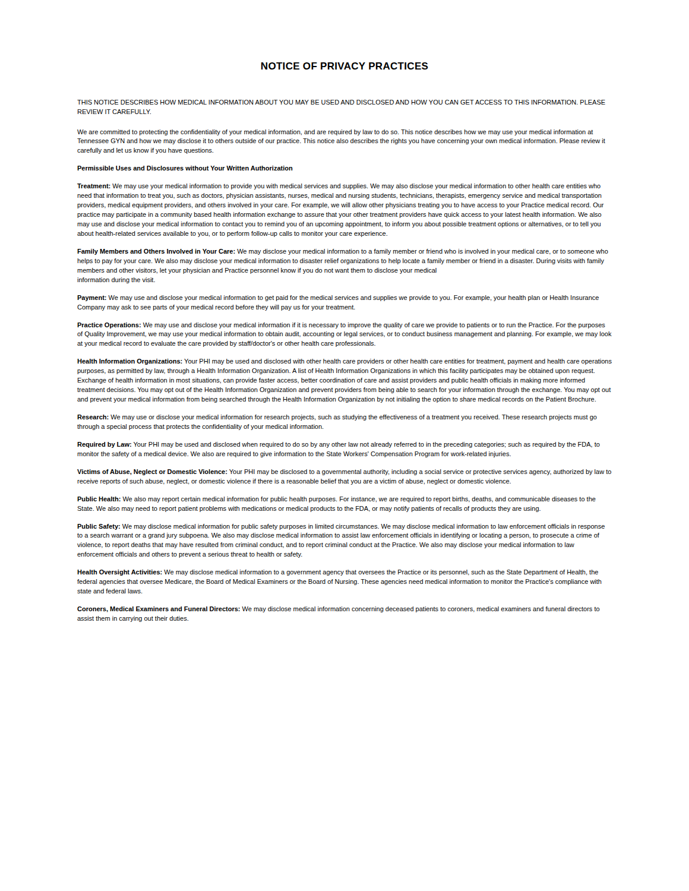NOTICE OF PRIVACY PRACTICES
THIS NOTICE DESCRIBES HOW MEDICAL INFORMATION ABOUT YOU MAY BE USED AND DISCLOSED AND HOW YOU CAN GET ACCESS TO THIS INFORMATION. PLEASE REVIEW IT CAREFULLY.
We are committed to protecting the confidentiality of your medical information, and are required by law to do so. This notice describes how we may use your medical information at Tennessee GYN and how we may disclose it to others outside of our practice. This notice also describes the rights you have concerning your own medical information. Please review it carefully and let us know if you have questions.
Permissible Uses and Disclosures without Your Written Authorization
Treatment: We may use your medical information to provide you with medical services and supplies. We may also disclose your medical information to other health care entities who need that information to treat you, such as doctors, physician assistants, nurses, medical and nursing students, technicians, therapists, emergency service and medical transportation providers, medical equipment providers, and others involved in your care. For example, we will allow other physicians treating you to have access to your Practice medical record. Our practice may participate in a community based health information exchange to assure that your other treatment providers have quick access to your latest health information. We also may use and disclose your medical information to contact you to remind you of an upcoming appointment, to inform you about possible treatment options or alternatives, or to tell you about health-related services available to you, or to perform follow-up calls to monitor your care experience.
Family Members and Others Involved in Your Care: We may disclose your medical information to a family member or friend who is involved in your medical care, or to someone who helps to pay for your care. We also may disclose your medical information to disaster relief organizations to help locate a family member or friend in a disaster. During visits with family members and other visitors, let your physician and Practice personnel know if you do not want them to disclose your medical
information during the visit.
Payment: We may use and disclose your medical information to get paid for the medical services and supplies we provide to you. For example, your health plan or Health Insurance Company may ask to see parts of your medical record before they will pay us for your treatment.
Practice Operations: We may use and disclose your medical information if it is necessary to improve the quality of care we provide to patients or to run the Practice. For the purposes of Quality Improvement, we may use your medical information to obtain audit, accounting or legal services, or to conduct business management and planning. For example, we may look at your medical record to evaluate the care provided by staff/doctor's or other health care professionals.
Health Information Organizations: Your PHI may be used and disclosed with other health care providers or other health care entities for treatment, payment and health care operations purposes, as permitted by law, through a Health Information Organization. A list of Health Information Organizations in which this facility participates may be obtained upon request. Exchange of health information in most situations, can provide faster access, better coordination of care and assist providers and public health officials in making more informed treatment decisions. You may opt out of the Health Information Organization and prevent providers from being able to search for your information through the exchange. You may opt out and prevent your medical information from being searched through the Health Information Organization by not initialing the option to share medical records on the Patient Brochure.
Research: We may use or disclose your medical information for research projects, such as studying the effectiveness of a treatment you received. These research projects must go through a special process that protects the confidentiality of your medical information.
Required by Law: Your PHI may be used and disclosed when required to do so by any other law not already referred to in the preceding categories; such as required by the FDA, to monitor the safety of a medical device. We also are required to give information to the State Workers' Compensation Program for work-related injuries.
Victims of Abuse, Neglect or Domestic Violence: Your PHI may be disclosed to a governmental authority, including a social service or protective services agency, authorized by law to receive reports of such abuse, neglect, or domestic violence if there is a reasonable belief that you are a victim of abuse, neglect or domestic violence.
Public Health: We also may report certain medical information for public health purposes. For instance, we are required to report births, deaths, and communicable diseases to the State. We also may need to report patient problems with medications or medical products to the FDA, or may notify patients of recalls of products they are using.
Public Safety: We may disclose medical information for public safety purposes in limited circumstances. We may disclose medical information to law enforcement officials in response to a search warrant or a grand jury subpoena. We also may disclose medical information to assist law enforcement officials in identifying or locating a person, to prosecute a crime of violence, to report deaths that may have resulted from criminal conduct, and to report criminal conduct at the Practice. We also may disclose your medical information to law enforcement officials and others to prevent a serious threat to health or safety.
Health Oversight Activities: We may disclose medical information to a government agency that oversees the Practice or its personnel, such as the State Department of Health, the federal agencies that oversee Medicare, the Board of Medical Examiners or the Board of Nursing. These agencies need medical information to monitor the Practice's compliance with state and federal laws.
Coroners, Medical Examiners and Funeral Directors: We may disclose medical information concerning deceased patients to coroners, medical examiners and funeral directors to assist them in carrying out their duties.